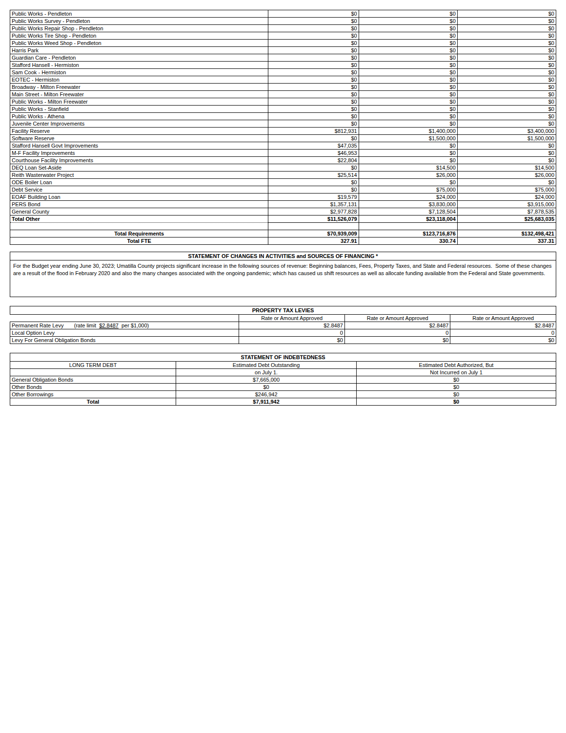| Public Works - Pendleton | $0 | $0 | $0 |
| Public Works Survey - Pendleton | $0 | $0 | $0 |
| Public Works Repair Shop - Pendleton | $0 | $0 | $0 |
| Public Works Tire Shop - Pendleton | $0 | $0 | $0 |
| Public Works Weed Shop - Pendleton | $0 | $0 | $0 |
| Harris Park | $0 | $0 | $0 |
| Guardian Care - Pendleton | $0 | $0 | $0 |
| Stafford Hansell - Hermiston | $0 | $0 | $0 |
| Sam Cook - Hermiston | $0 | $0 | $0 |
| EOTEC - Hermiston | $0 | $0 | $0 |
| Broadway - Milton Freewater | $0 | $0 | $0 |
| Main Street - Milton Freewater | $0 | $0 | $0 |
| Public Works - Milton Freewater | $0 | $0 | $0 |
| Public Works - Stanfield | $0 | $0 | $0 |
| Public Works - Athena | $0 | $0 | $0 |
| Juvenile Center Improvements | $0 | $0 | $0 |
| Facility Reserve | $812,931 | $1,400,000 | $3,400,000 |
| Software Reserve | $0 | $1,500,000 | $1,500,000 |
| Stafford Hansell Govt Improvements | $47,035 | $0 | $0 |
| M-F Facility Improvements | $46,953 | $0 | $0 |
| Courthouse Facility Improvements | $22,804 | $0 | $0 |
| DEQ Loan Set-Aside | $0 | $14,500 | $14,500 |
| Reith Wasterwater Project | $25,514 | $26,000 | $26,000 |
| ODE Boiler Loan | $0 | $0 | $0 |
| Debt Service | $0 | $75,000 | $75,000 |
| EOAF Building Loan | $19,579 | $24,000 | $24,000 |
| PERS Bond | $1,357,131 | $3,830,000 | $3,915,000 |
| General County | $2,977,828 | $7,128,504 | $7,878,535 |
| Total Other | $11,526,079 | $23,118,004 | $25,683,035 |
| Total Requirements | $70,939,009 | $123,716,876 | $132,498,421 |
| Total FTE | 327.91 | 330.74 | 337.31 |
STATEMENT OF CHANGES IN ACTIVITIES and SOURCES OF FINANCING *
For the Budget year ending June 30, 2023; Umatilla County projects significant increase in the following sources of revenue: Beginning balances, Fees, Property Taxes, and State and Federal resources. Some of these changes are a result of the flood in February 2020 and also the many changes associated with the ongoing pandemic; which has caused us shift resources as well as allocate funding available from the Federal and State governments.
| PROPERTY TAX LEVIES |
| | Rate or Amount Approved | Rate or Amount Approved | Rate or Amount Approved |
| Permanent Rate Levy (rate limit $2.8487 per $1,000) | $2.8487 | $2.8487 | $2.8487 |
| Local Option Levy | 0 | 0 | 0 |
| Levy For General Obligation Bonds | $0 | $0 | $0 |
| STATEMENT OF INDEBTEDNESS |
| LONG TERM DEBT | Estimated Debt Outstanding | Estimated Debt Authorized, But |
| | on July 1. | Not Incurred on July 1 |
| General Obligation Bonds | $7,665,000 | $0 |
| Other Bonds | $0 | $0 |
| Other Borrowings | $246,942 | $0 |
| Total | $7,911,942 | $0 |